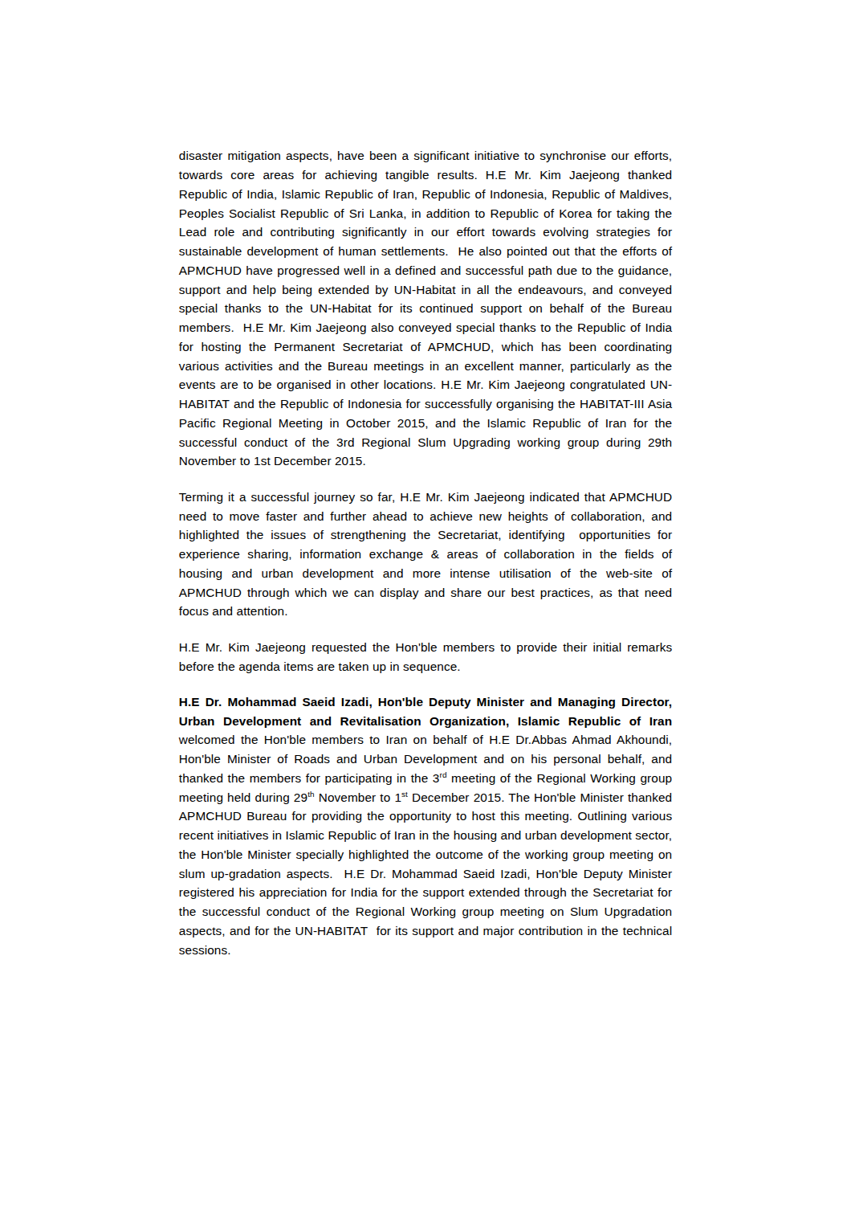disaster mitigation aspects, have been a significant initiative to synchronise our efforts, towards core areas for achieving tangible results. H.E Mr. Kim Jaejeong thanked Republic of India, Islamic Republic of Iran, Republic of Indonesia, Republic of Maldives, Peoples Socialist Republic of Sri Lanka, in addition to Republic of Korea for taking the Lead role and contributing significantly in our effort towards evolving strategies for sustainable development of human settlements. He also pointed out that the efforts of APMCHUD have progressed well in a defined and successful path due to the guidance, support and help being extended by UN-Habitat in all the endeavours, and conveyed special thanks to the UN-Habitat for its continued support on behalf of the Bureau members. H.E Mr. Kim Jaejeong also conveyed special thanks to the Republic of India for hosting the Permanent Secretariat of APMCHUD, which has been coordinating various activities and the Bureau meetings in an excellent manner, particularly as the events are to be organised in other locations. H.E Mr. Kim Jaejeong congratulated UN-HABITAT and the Republic of Indonesia for successfully organising the HABITAT-III Asia Pacific Regional Meeting in October 2015, and the Islamic Republic of Iran for the successful conduct of the 3rd Regional Slum Upgrading working group during 29th November to 1st December 2015.
Terming it a successful journey so far, H.E Mr. Kim Jaejeong indicated that APMCHUD need to move faster and further ahead to achieve new heights of collaboration, and highlighted the issues of strengthening the Secretariat, identifying opportunities for experience sharing, information exchange & areas of collaboration in the fields of housing and urban development and more intense utilisation of the web-site of APMCHUD through which we can display and share our best practices, as that need focus and attention.
H.E Mr. Kim Jaejeong requested the Hon'ble members to provide their initial remarks before the agenda items are taken up in sequence.
H.E Dr. Mohammad Saeid Izadi, Hon'ble Deputy Minister and Managing Director, Urban Development and Revitalisation Organization, Islamic Republic of Iran welcomed the Hon'ble members to Iran on behalf of H.E Dr.Abbas Ahmad Akhoundi, Hon'ble Minister of Roads and Urban Development and on his personal behalf, and thanked the members for participating in the 3rd meeting of the Regional Working group meeting held during 29th November to 1st December 2015. The Hon'ble Minister thanked APMCHUD Bureau for providing the opportunity to host this meeting. Outlining various recent initiatives in Islamic Republic of Iran in the housing and urban development sector, the Hon'ble Minister specially highlighted the outcome of the working group meeting on slum up-gradation aspects. H.E Dr. Mohammad Saeid Izadi, Hon'ble Deputy Minister registered his appreciation for India for the support extended through the Secretariat for the successful conduct of the Regional Working group meeting on Slum Upgradation aspects, and for the UN-HABITAT for its support and major contribution in the technical sessions.